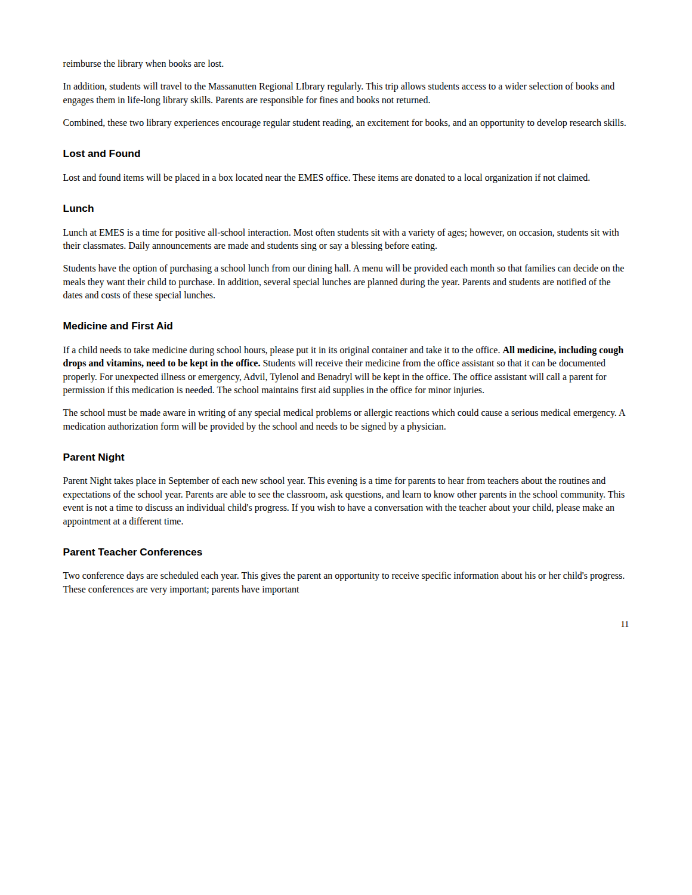reimburse the library when books are lost.
In addition, students will travel to the Massanutten Regional LIbrary regularly. This trip allows students access to a wider selection of books and engages them in life-long library skills. Parents are responsible for fines and books not returned.
Combined, these two library experiences encourage regular student reading, an excitement for books, and an opportunity to develop research skills.
Lost and Found
Lost and found items will be placed in a box located near the EMES office. These items are donated to a local organization if not claimed.
Lunch
Lunch at EMES is a time for positive all-school interaction. Most often students sit with a variety of ages; however, on occasion, students sit with their classmates. Daily announcements are made and students sing or say a blessing before eating.
Students have the option of purchasing a school lunch from our dining hall. A menu will be provided each month so that families can decide on the meals they want their child to purchase. In addition, several special lunches are planned during the year. Parents and students are notified of the dates and costs of these special lunches.
Medicine and First Aid
If a child needs to take medicine during school hours, please put it in its original container and take it to the office. All medicine, including cough drops and vitamins, need to be kept in the office. Students will receive their medicine from the office assistant so that it can be documented properly. For unexpected illness or emergency, Advil, Tylenol and Benadryl will be kept in the office. The office assistant will call a parent for permission if this medication is needed. The school maintains first aid supplies in the office for minor injuries.
The school must be made aware in writing of any special medical problems or allergic reactions which could cause a serious medical emergency. A medication authorization form will be provided by the school and needs to be signed by a physician.
Parent Night
Parent Night takes place in September of each new school year. This evening is a time for parents to hear from teachers about the routines and expectations of the school year. Parents are able to see the classroom, ask questions, and learn to know other parents in the school community. This event is not a time to discuss an individual child's progress. If you wish to have a conversation with the teacher about your child, please make an appointment at a different time.
Parent Teacher Conferences
Two conference days are scheduled each year. This gives the parent an opportunity to receive specific information about his or her child's progress. These conferences are very important; parents have important
11